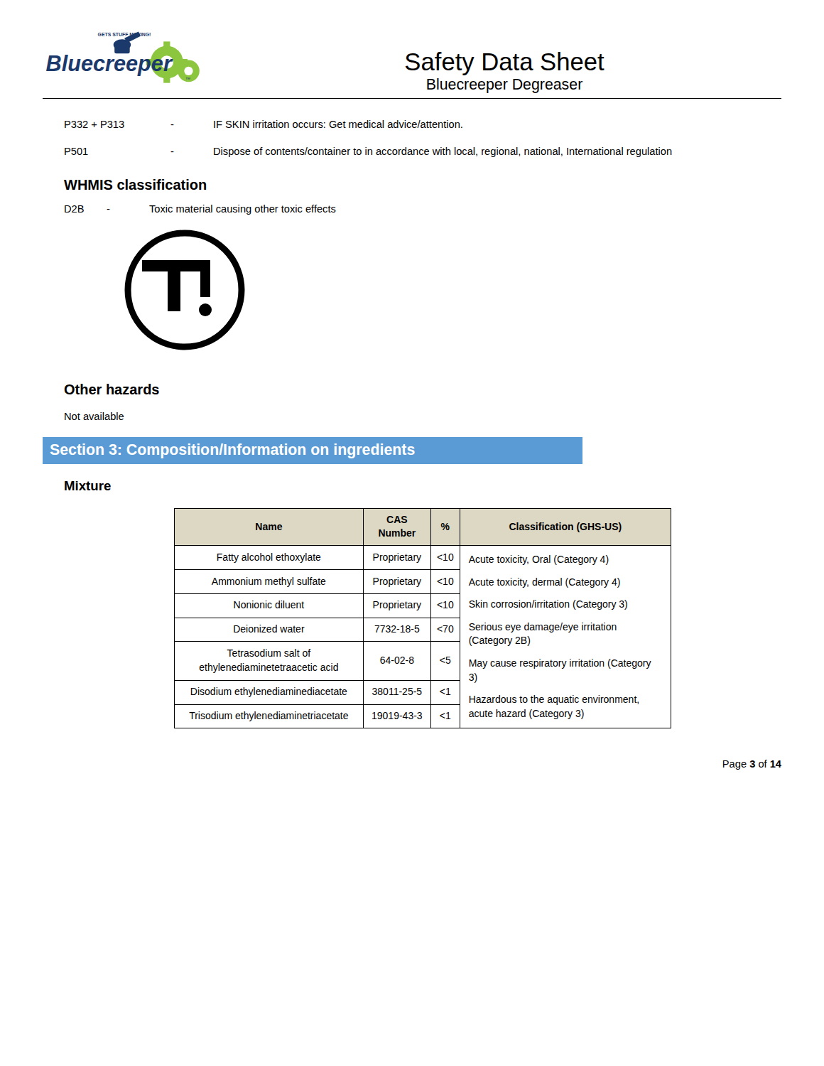GETS STUFF MOVING! Bluecreeper ™
Safety Data Sheet
Bluecreeper Degreaser
P332 + P313
-
IF SKIN irritation occurs: Get medical advice/attention.
P501
-
Dispose of contents/container to in accordance with local, regional, national, International regulation
WHMIS classification
D2B
-
Toxic material causing other toxic effects
Other hazards
Not available
Section 3: Composition/Information on ingredients
Mixture
| Name | CAS Number | % | Classification (GHS-US) |
| --- | --- | --- | --- |
| Fatty alcohol ethoxylate | Proprietary | <10 | Acute toxicity, Oral (Category 4) Acute toxicity, dermal (Category 4) Skin corrosion/irritation (Category 3) Serious eye damage/eye irritation (Category 2B) May cause respiratory irritation (Category 3) Hazardous to the aquatic environment, acute hazard (Category 3) |
| Ammonium methyl sulfate | Proprietary | <10 |
| Nonionic diluent | Proprietary | <10 |
| Deionized water | 7732-18-5 | <70 |
| Tetrasodium salt of ethylenediaminetetraacetic acid | 64-02-8 | <5 |
| Disodium ethylenediaminediacetate | 38011-25-5 | <1 |
| Trisodium ethylenediaminetriacetate | 19019-43-3 | <1 |
Page 3 of 14